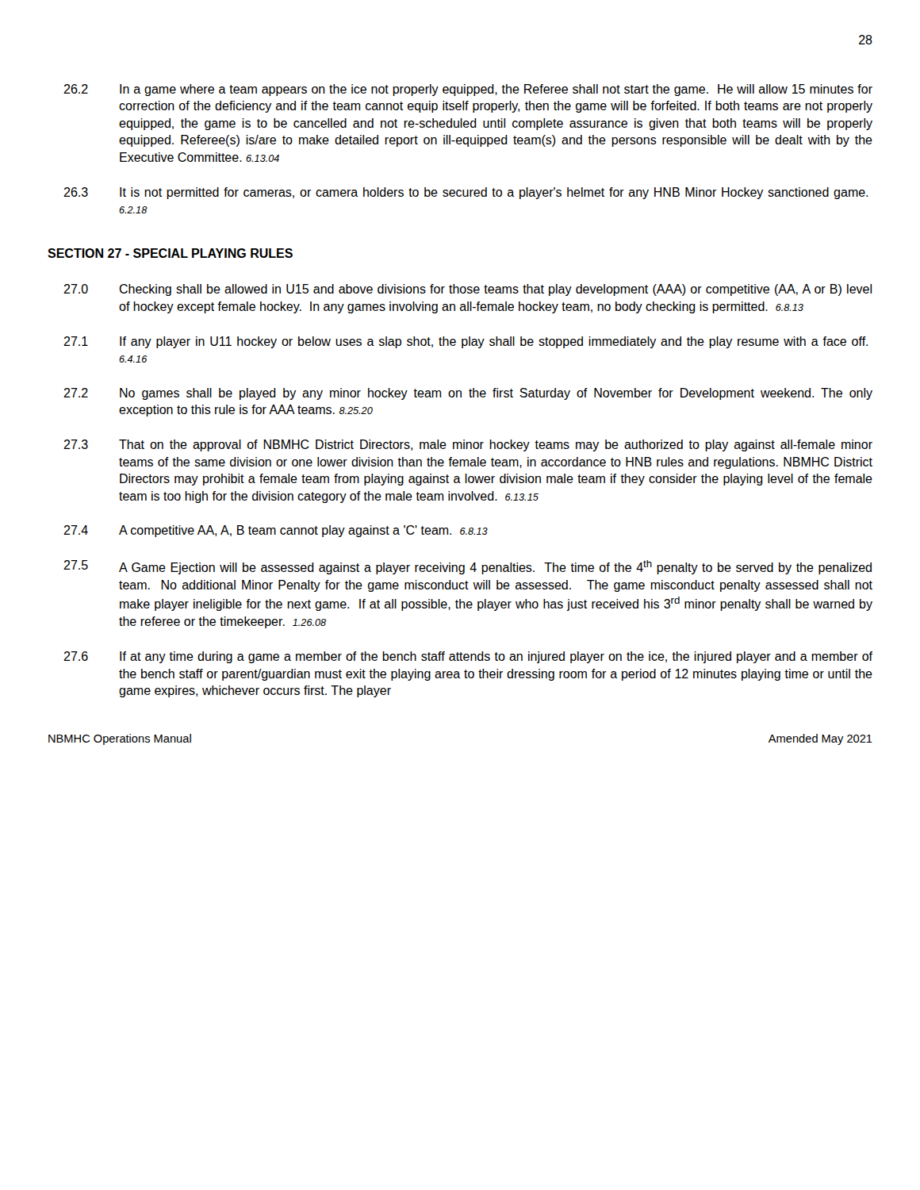28
26.2
In a game where a team appears on the ice not properly equipped, the Referee shall not start the game. He will allow 15 minutes for correction of the deficiency and if the team cannot equip itself properly, then the game will be forfeited. If both teams are not properly equipped, the game is to be cancelled and not re-scheduled until complete assurance is given that both teams will be properly equipped. Referee(s) is/are to make detailed report on ill-equipped team(s) and the persons responsible will be dealt with by the Executive Committee. 6.13.04
26.3
It is not permitted for cameras, or camera holders to be secured to a player's helmet for any HNB Minor Hockey sanctioned game. 6.2.18
SECTION 27 - SPECIAL PLAYING RULES
27.0
Checking shall be allowed in U15 and above divisions for those teams that play development (AAA) or competitive (AA, A or B) level of hockey except female hockey. In any games involving an all-female hockey team, no body checking is permitted. 6.8.13
27.1
If any player in U11 hockey or below uses a slap shot, the play shall be stopped immediately and the play resume with a face off. 6.4.16
27.2
No games shall be played by any minor hockey team on the first Saturday of November for Development weekend. The only exception to this rule is for AAA teams. 8.25.20
27.3
That on the approval of NBMHC District Directors, male minor hockey teams may be authorized to play against all-female minor teams of the same division or one lower division than the female team, in accordance to HNB rules and regulations. NBMHC District Directors may prohibit a female team from playing against a lower division male team if they consider the playing level of the female team is too high for the division category of the male team involved. 6.13.15
27.4
A competitive AA, A, B team cannot play against a 'C' team. 6.8.13
27.5
A Game Ejection will be assessed against a player receiving 4 penalties. The time of the 4th penalty to be served by the penalized team. No additional Minor Penalty for the game misconduct will be assessed. The game misconduct penalty assessed shall not make player ineligible for the next game. If at all possible, the player who has just received his 3rd minor penalty shall be warned by the referee or the timekeeper. 1.26.08
27.6
If at any time during a game a member of the bench staff attends to an injured player on the ice, the injured player and a member of the bench staff or parent/guardian must exit the playing area to their dressing room for a period of 12 minutes playing time or until the game expires, whichever occurs first. The player
NBMHC Operations Manual
Amended May 2021